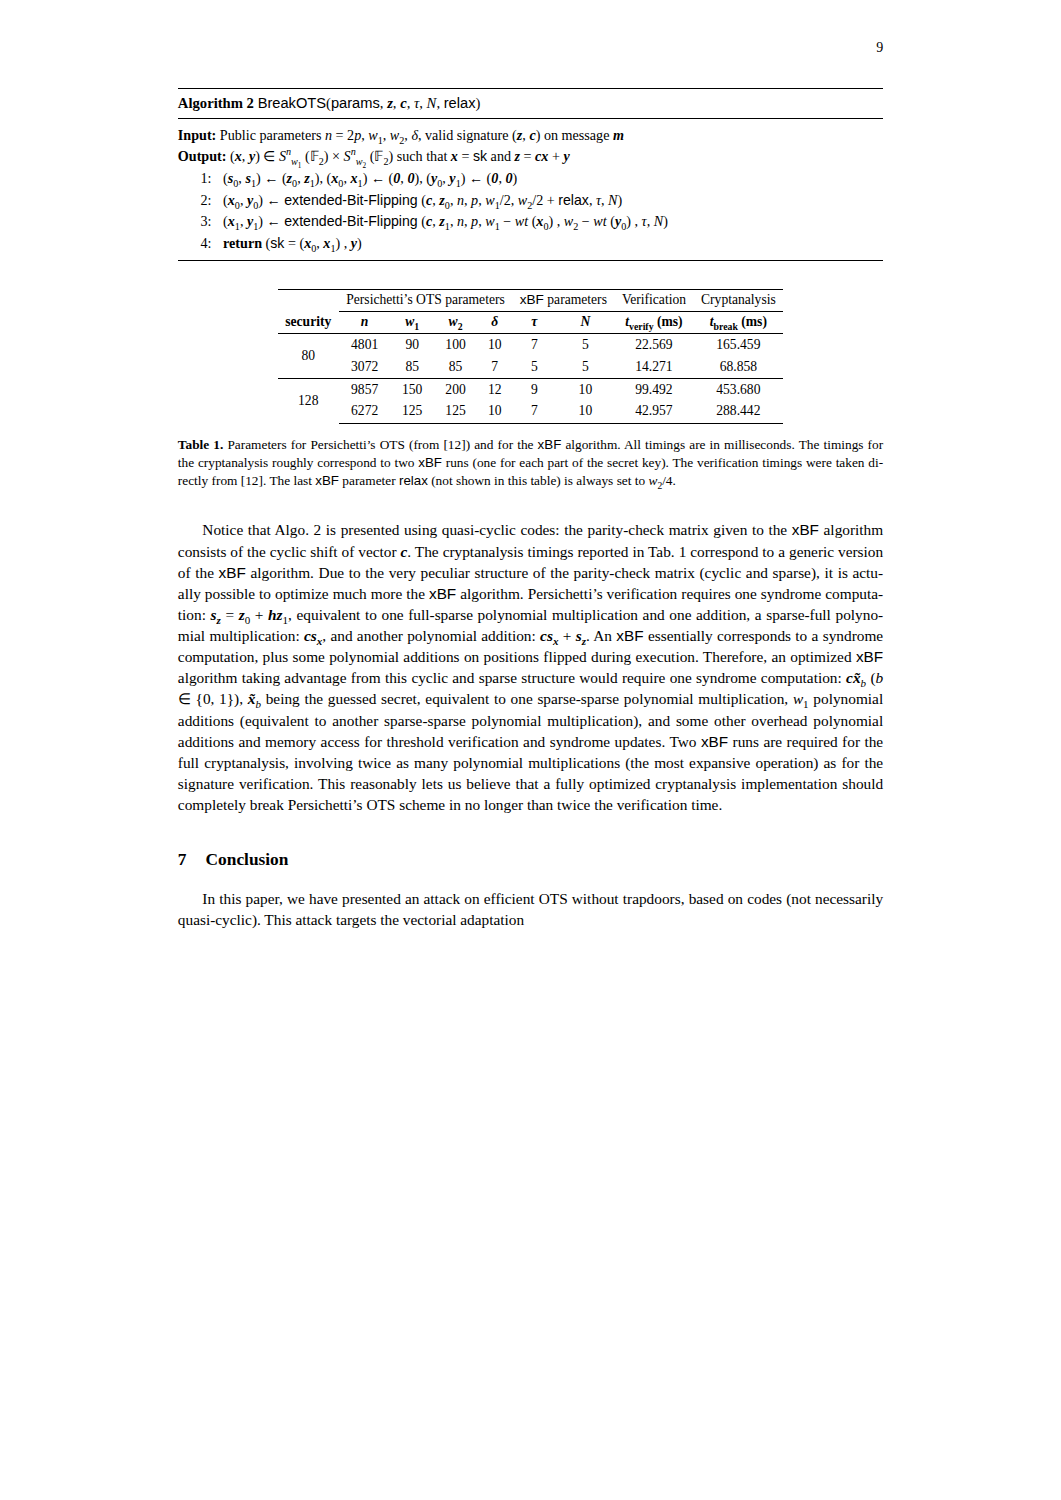9
Algorithm 2 BreakOTS(params, z, c, τ, N, relax)
Input: Public parameters n = 2p, w1, w2, δ, valid signature (z, c) on message m
Output: (x, y) ∈ Snw1 (𝔽2) × Snw2 (𝔽2) such that x = sk and z = cx + y
1: (s0, s1) ← (z0, z1), (x0, x1) ← (0, 0), (y0, y1) ← (0, 0)
2: (x0, y0) ← extended-Bit-Flipping (c, z0, n, p, w1/2, w2/2 + relax, τ, N)
3: (x1, y1) ← extended-Bit-Flipping (c, z1, n, p, w1 − wt (x0) , w2 − wt (y0) , τ, N)
4: return (sk = (x0, x1) , y)
| | Persichetti’s OTS parameters | xBF parameters | Verification | Cryptanalysis |
| --- | --- | --- | --- | --- |
| security | n | w 1 | w 2 | δ | τ | N | t verify (ms) | t break (ms) |
| 80 | 4801 | 90 | 100 | 10 | 7 | 5 | 22.569 | 165.459 |
| 3072 | 85 | 85 | 7 | 5 | 5 | 14.271 | 68.858 |
| 128 | 9857 | 150 | 200 | 12 | 9 | 10 | 99.492 | 453.680 |
| 6272 | 125 | 125 | 10 | 7 | 10 | 42.957 | 288.442 |
Table 1. Parameters for Persichetti’s OTS (from [12]) and for the xBF algorithm. All timings are in milliseconds. The timings for the cryptanalysis roughly correspond to two xBF runs (one for each part of the secret key). The verification timings were taken directly from [12]. The last xBF parameter relax (not shown in this table) is always set to w2/4.
Notice that Algo. 2 is presented using quasi-cyclic codes: the parity-check matrix given to the xBF algorithm consists of the cyclic shift of vector c. The cryptanalysis timings reported in Tab. 1 correspond to a generic version of the xBF algorithm. Due to the very peculiar structure of the parity-check matrix (cyclic and sparse), it is actually possible to optimize much more the xBF algorithm. Persichetti’s verification requires one syndrome computation: sz = z0 + hz1, equivalent to one full-sparse polynomial multiplication and one addition, a sparse-full polynomial multiplication: csx, and another polynomial addition: csx + sz. An xBF essentially corresponds to a syndrome computation, plus some polynomial additions on positions flipped during execution. Therefore, an optimized xBF algorithm taking advantage from this cyclic and sparse structure would require one syndrome computation: cx̃b (b ∈ {0, 1}), x̃b being the guessed secret, equivalent to one sparse-sparse polynomial multiplication, w1 polynomial additions (equivalent to another sparse-sparse polynomial multiplication), and some other overhead polynomial additions and memory access for threshold verification and syndrome updates. Two xBF runs are required for the full cryptanalysis, involving twice as many polynomial multiplications (the most expansive operation) as for the signature verification. This reasonably lets us believe that a fully optimized cryptanalysis implementation should completely break Persichetti’s OTS scheme in no longer than twice the verification time.
7 Conclusion
In this paper, we have presented an attack on efficient OTS without trapdoors, based on codes (not necessarily quasi-cyclic). This attack targets the vectorial adaptation